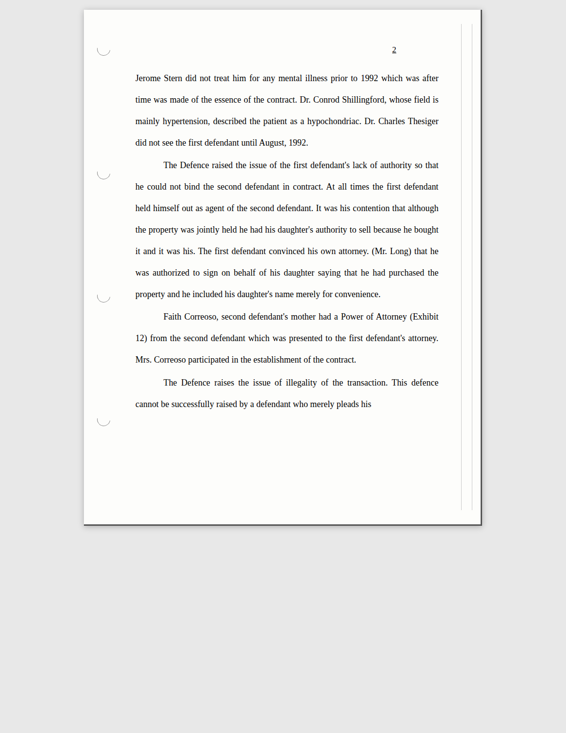2
Jerome Stern did not treat him for any mental illness prior to 1992 which was after time was made of the essence of the contract. Dr. Conrod Shillingford, whose field is mainly hypertension, described the patient as a hypochondriac. Dr. Charles Thesiger did not see the first defendant until August, 1992.
The Defence raised the issue of the first defendant's lack of authority so that he could not bind the second defendant in contract. At all times the first defendant held himself out as agent of the second defendant. It was his contention that although the property was jointly held he had his daughter's authority to sell because he bought it and it was his. The first defendant convinced his own attorney. (Mr. Long) that he was authorized to sign on behalf of his daughter saying that he had purchased the property and he included his daughter's name merely for convenience.
Faith Correoso, second defendant's mother had a Power of Attorney (Exhibit 12) from the second defendant which was presented to the first defendant's attorney. Mrs. Correoso participated in the establishment of the contract.
The Defence raises the issue of illegality of the transaction. This defence cannot be successfully raised by a defendant who merely pleads his